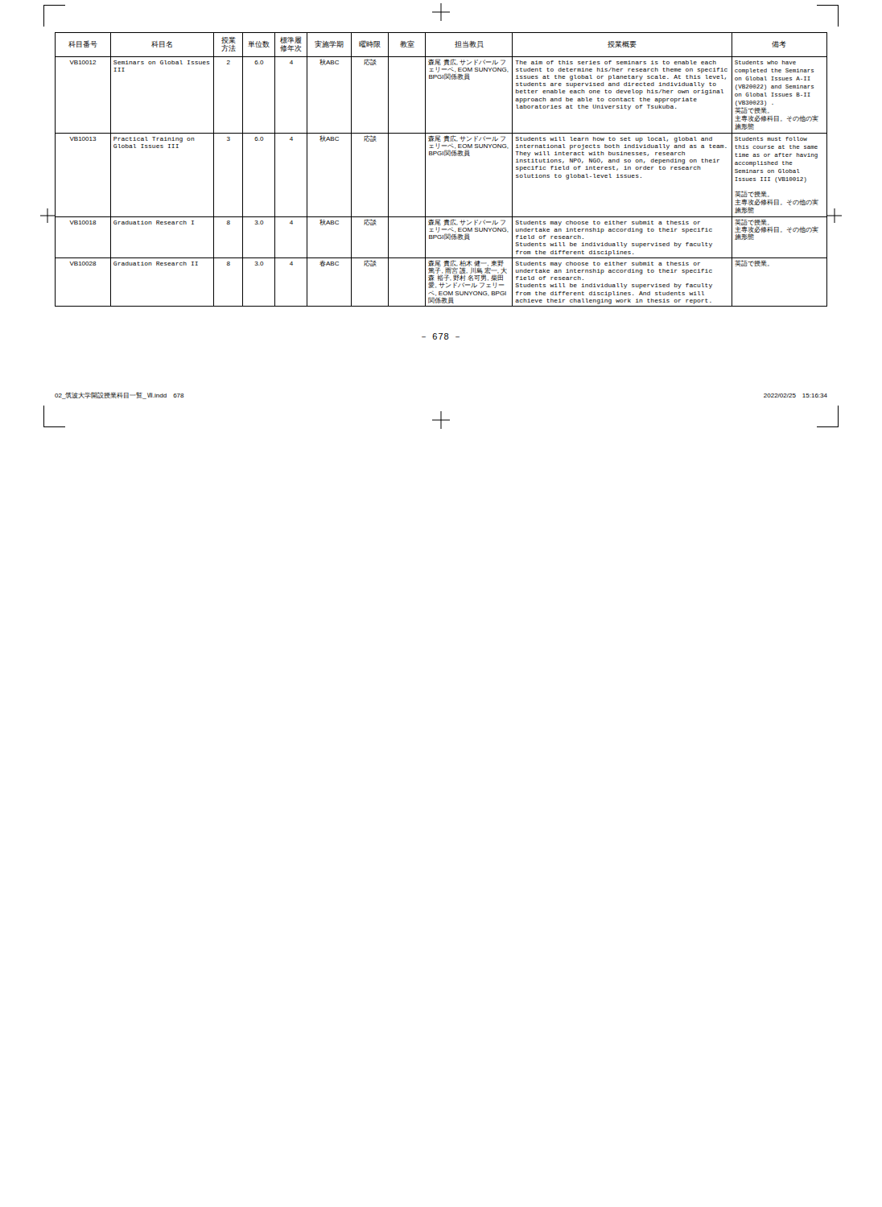| 科目番号 | 科目名 | 授業 方法 | 単位数 | 標準履 修年次 | 実施学期 | 曜時限 | 教室 | 担当教員 | 授業概要 | 備考 |
| --- | --- | --- | --- | --- | --- | --- | --- | --- | --- | --- |
| VB10012 | Seminars on Global Issues III | 2 | 6.0 | 4 | 秋ABC | 応談 | | 森尾 貴広, サンドバール フェリーペ, EOM SUNYONG, BPGI関係教員 | The aim of this series of seminars is to enable each student to determine his/her research theme on specific issues at the global or planetary scale. At this level, students are supervised and directed individually to better enable each one to develop his/her own original approach and be able to contact the appropriate laboratories at the University of Tsukuba. | Students who have completed the Seminars on Global Issues A-II (VB20022) and Seminars on Global Issues B-II (VB30023) . 英語で授業。 主専攻必修科目。その他の実施形態 |
| VB10013 | Practical Training on Global Issues III | 3 | 6.0 | 4 | 秋ABC | 応談 | | 森尾 貴広, サンドバール フェリーペ, EOM SUNYONG, BPGI関係教員 | Students will learn how to set up local, global and international projects both individually and as a team. They will interact with businesses, research institutions, NPO, NGO, and so on, depending on their specific field of interest, in order to research solutions to global-level issues. | Students must follow this course at the same time as or after having accomplished the Seminars on Global Issues III (VB10012) 英語で授業。 主専攻必修科目。その他の実施形態 |
| VB10018 | Graduation Research I | 8 | 3.0 | 4 | 秋ABC | 応談 | | 森尾 貴広, サンドバール フェリーペ, EOM SUNYONG, BPGI関係教員 | Students may choose to either submit a thesis or undertake an internship according to their specific field of research. Students will be individually supervised by faculty from the different disciplines. | 英語で授業。 主専攻必修科目。その他の実施形態 |
| VB10028 | Graduation Research II | 8 | 3.0 | 4 | 春ABC | 応談 | | 森尾 貴広, 柏木 健一, 東野 篤子, 雨宮 護, 川島 宏一, 大森 裕子, 野村 名可男, 柴田 愛, サンドバール フェリーペ, EOM SUNYONG, BPGI関係教員 | Students may choose to either submit a thesis or undertake an internship according to their specific field of research. Students will be individually supervised by faculty from the different disciplines. And students will achieve their challenging work in thesis or report. | 英語で授業。 |
－ 678 －
02_筑波大学開設授業科目一覧_Ⅶ.indd　678
2022/02/25　15:16:34